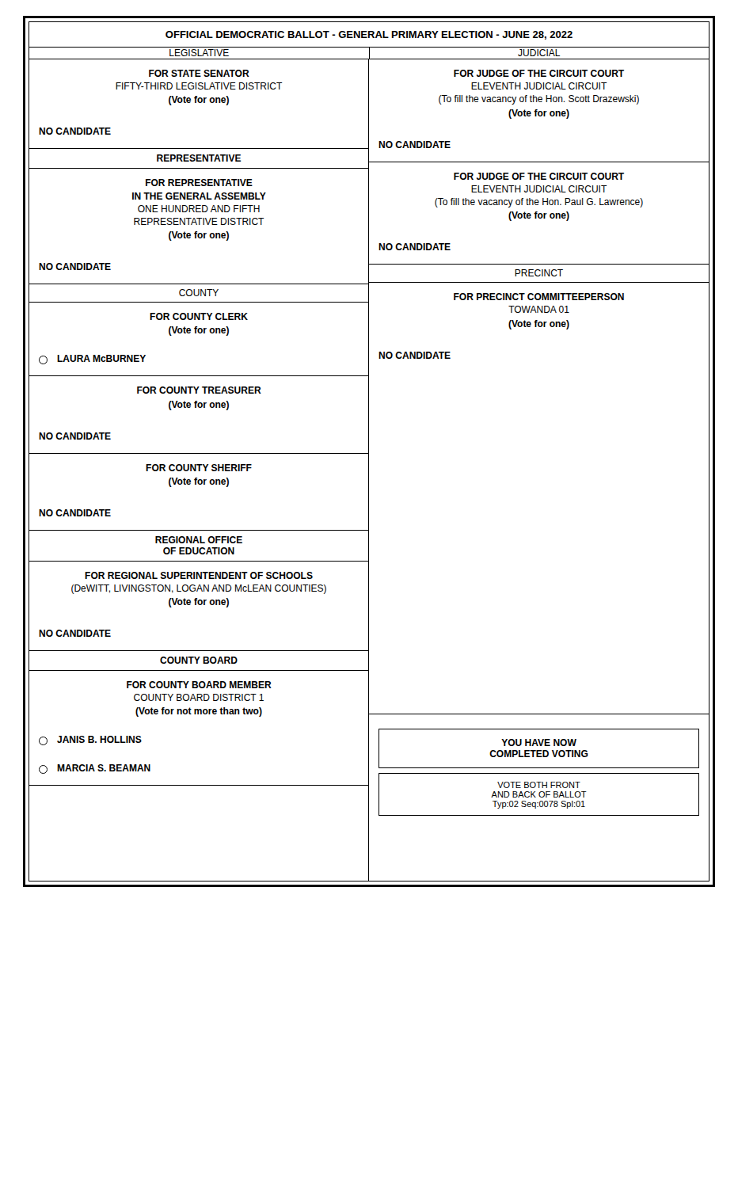OFFICIAL DEMOCRATIC BALLOT - GENERAL PRIMARY ELECTION - JUNE 28, 2022
| LEGISLATIVE | JUDICIAL |
| FOR STATE SENATOR FIFTY-THIRD LEGISLATIVE DISTRICT (Vote for one) NO CANDIDATE REPRESENTATIVE FOR REPRESENTATIVE IN THE GENERAL ASSEMBLY ONE HUNDRED AND FIFTH REPRESENTATIVE DISTRICT (Vote for one) NO CANDIDATE COUNTY FOR COUNTY CLERK (Vote for one) LAURA McBURNEY FOR COUNTY TREASURER (Vote for one) NO CANDIDATE FOR COUNTY SHERIFF (Vote for one) NO CANDIDATE REGIONAL OFFICE OF EDUCATION FOR REGIONAL SUPERINTENDENT OF SCHOOLS (DeWITT, LIVINGSTON, LOGAN AND McLEAN COUNTIES) (Vote for one) NO CANDIDATE COUNTY BOARD FOR COUNTY BOARD MEMBER COUNTY BOARD DISTRICT 1 (Vote for not more than two) JANIS B. HOLLINS MARCIA S. BEAMAN | FOR JUDGE OF THE CIRCUIT COURT ELEVENTH JUDICIAL CIRCUIT (To fill the vacancy of the Hon. Scott Drazewski) (Vote for one) NO CANDIDATE FOR JUDGE OF THE CIRCUIT COURT ELEVENTH JUDICIAL CIRCUIT (To fill the vacancy of the Hon. Paul G. Lawrence) (Vote for one) NO CANDIDATE PRECINCT FOR PRECINCT COMMITTEEPERSON TOWANDA 01 (Vote for one) NO CANDIDATE YOU HAVE NOW COMPLETED VOTING VOTE BOTH FRONT AND BACK OF BALLOT Typ:02 Seq:0078 Spl:01 |